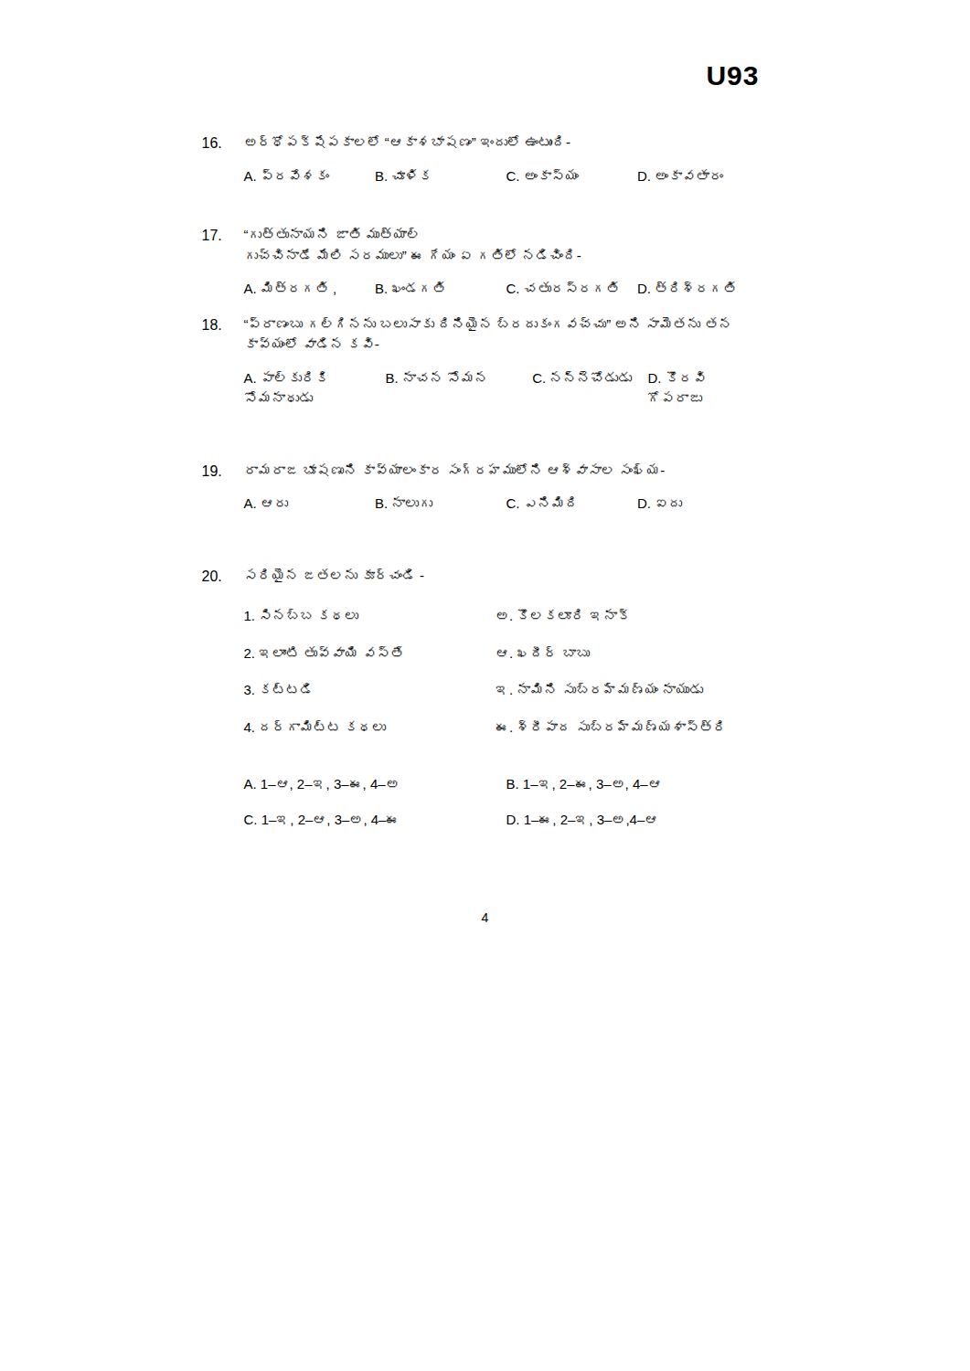U93
16.
అర్థోపక్షేపకాలలో “ఆకాశభాషణం” ఇందులో ఉంటుంది-
A. ప్రవేశకం B. చూళిక C. అంకాస్యం D. అంకావతారం
17.
“గుత్తునాయని జాతి ముత్యాల్
గుచ్చినాడే మేలి సరములు” ఈ గేయం ఏ గతిలో నడిచింది-
A. మిత్రగతి , B. ఖండగతి C. చతురస్రగతి D. త్రిశ్రగతి
18.
“ప్రాణంబు గల్గినను బలుసాకు దినియైన బ్రదుకంగవచ్చు” అని సామెతను తన కావ్యంలో వాడిన కవి-
A. పాల్కురికి సోమనాథుడు B. నాచన సోమన C. నన్నెచోడుడు D. కొరవి గోపరాజు
19.
రామరాజ భూషణుని కావ్యాలంకార సంగ్రహములోని ఆశ్వాసాల సంఖ్య-
A. ఆరు B. నాలుగు C. ఎనిమిది D. ఐదు
20.
సరియైన జతలను కూర్చండి -
1. సినబ్బ కథలు
అ. కొలకలూరి ఇనాక్
2. ఇలాంటి తువ్వాయి వస్తే
ఆ. ఖదీర్ బాబు
3. కట్టడి
ఇ. నామిని సుబ్రహ్మణ్యం నాయుడు
4. దర్గామిట్ట కథలు
ఈ. శ్రీపాద సుబ్రహ్మణ్యశాస్త్రి
A. 1–ఆ, 2–ఇ, 3–ఈ, 4–అ B. 1–ఇ, 2–ఈ, 3–అ, 4–ఆ
C. 1–ఇ, 2–ఆ, 3–అ, 4–ఈ D. 1–ఈ, 2–ఇ, 3–అ,4–ఆ
4